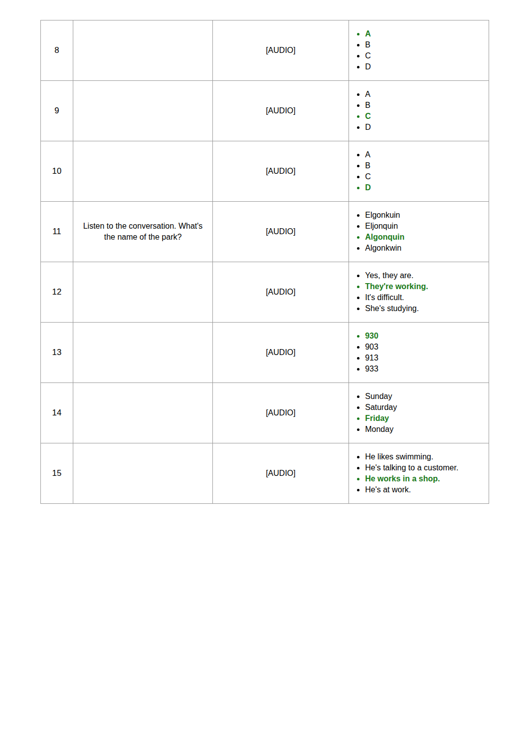| 8 | | [AUDIO] | A B C D |
| 9 | | [AUDIO] | A B C D |
| 10 | | [AUDIO] | A B C D |
| 11 | Listen to the conversation. What's the name of the park? | [AUDIO] | Elgonkuin Eljonquin Algonquin Algonkwin |
| 12 | | [AUDIO] | Yes, they are. They're working. It's difficult. She's studying. |
| 13 | | [AUDIO] | 930 903 913 933 |
| 14 | | [AUDIO] | Sunday Saturday Friday Monday |
| 15 | | [AUDIO] | He likes swimming. He's talking to a customer. He works in a shop. He's at work. |